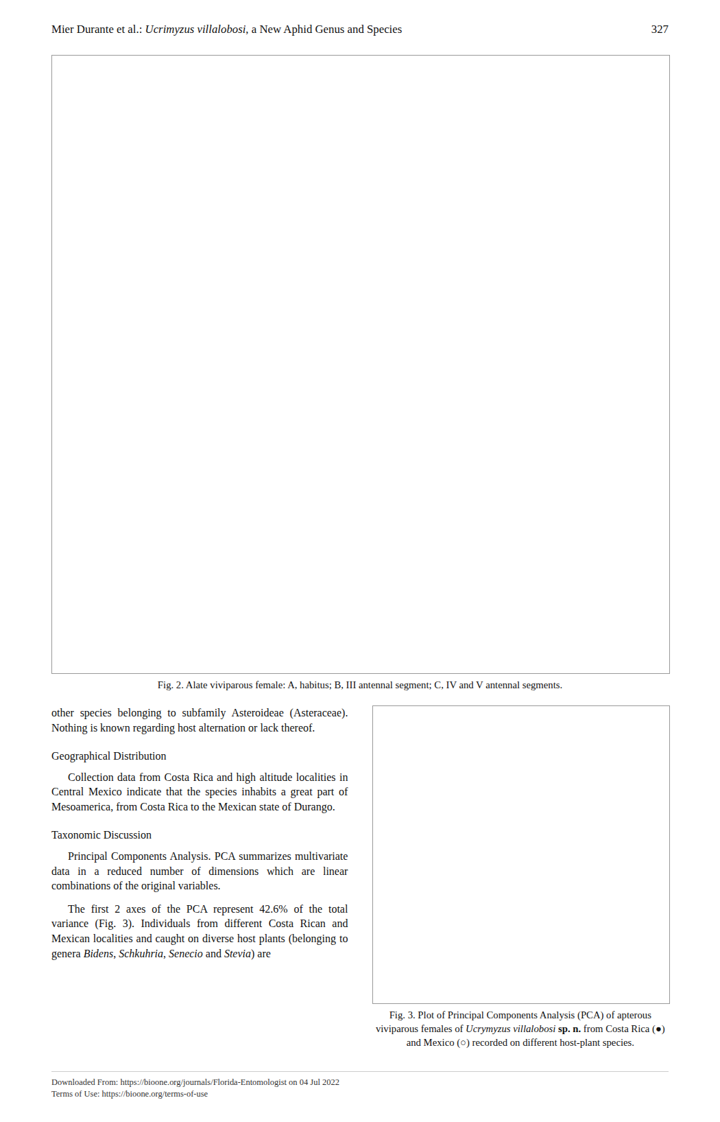Mier Durante et al.: Ucrimyzus villalobosi, a New Aphid Genus and Species 327
Fig. 2. Alate viviparous female: A, habitus; B, III antennal segment; C, IV and V antennal segments.
other species belonging to subfamily Asteroideae (Asteraceae). Nothing is known regarding host alternation or lack thereof.
Geographical Distribution
Collection data from Costa Rica and high altitude localities in Central Mexico indicate that the species inhabits a great part of Mesoamerica, from Costa Rica to the Mexican state of Durango.
Taxonomic Discussion
Principal Components Analysis. PCA summarizes multivariate data in a reduced number of dimensions which are linear combinations of the original variables.
The first 2 axes of the PCA represent 42.6% of the total variance (Fig. 3). Individuals from different Costa Rican and Mexican localities and caught on diverse host plants (belonging to genera Bidens, Schkuhria, Senecio and Stevia) are
Fig. 3. Plot of Principal Components Analysis (PCA) of apterous viviparous females of Ucrymyzus villalobosi sp. n. from Costa Rica (●) and Mexico (○) recorded on different host-plant species.
Downloaded From: https://bioone.org/journals/Florida-Entomologist on 04 Jul 2022
Terms of Use: https://bioone.org/terms-of-use